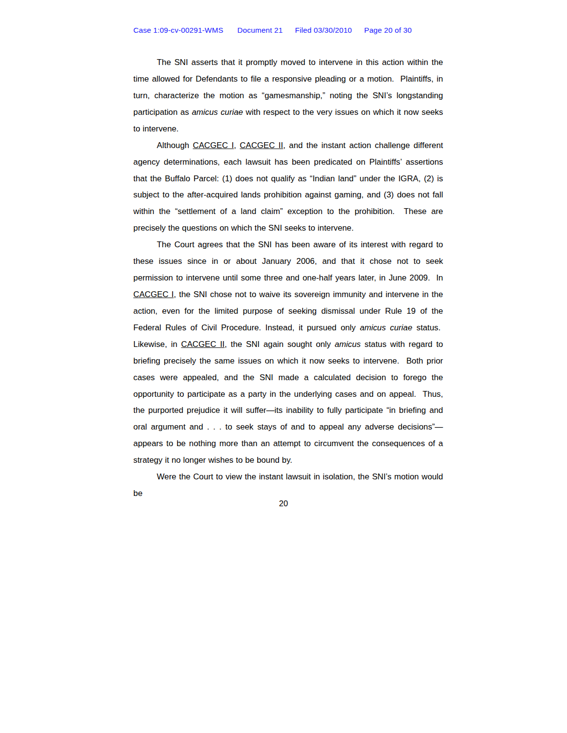Case 1:09-cv-00291-WMS Document 21 Filed 03/30/2010 Page 20 of 30
The SNI asserts that it promptly moved to intervene in this action within the time allowed for Defendants to file a responsive pleading or a motion. Plaintiffs, in turn, characterize the motion as “gamesmanship,” noting the SNI’s longstanding participation as amicus curiae with respect to the very issues on which it now seeks to intervene.
Although CACGEC I, CACGEC II, and the instant action challenge different agency determinations, each lawsuit has been predicated on Plaintiffs’ assertions that the Buffalo Parcel: (1) does not qualify as “Indian land” under the IGRA, (2) is subject to the after-acquired lands prohibition against gaming, and (3) does not fall within the “settlement of a land claim” exception to the prohibition. These are precisely the questions on which the SNI seeks to intervene.
The Court agrees that the SNI has been aware of its interest with regard to these issues since in or about January 2006, and that it chose not to seek permission to intervene until some three and one-half years later, in June 2009. In CACGEC I, the SNI chose not to waive its sovereign immunity and intervene in the action, even for the limited purpose of seeking dismissal under Rule 19 of the Federal Rules of Civil Procedure. Instead, it pursued only amicus curiae status. Likewise, in CACGEC II, the SNI again sought only amicus status with regard to briefing precisely the same issues on which it now seeks to intervene. Both prior cases were appealed, and the SNI made a calculated decision to forego the opportunity to participate as a party in the underlying cases and on appeal. Thus, the purported prejudice it will suffer—its inability to fully participate “in briefing and oral argument and . . . to seek stays of and to appeal any adverse decisions”—appears to be nothing more than an attempt to circumvent the consequences of a strategy it no longer wishes to be bound by.
Were the Court to view the instant lawsuit in isolation, the SNI’s motion would be
20